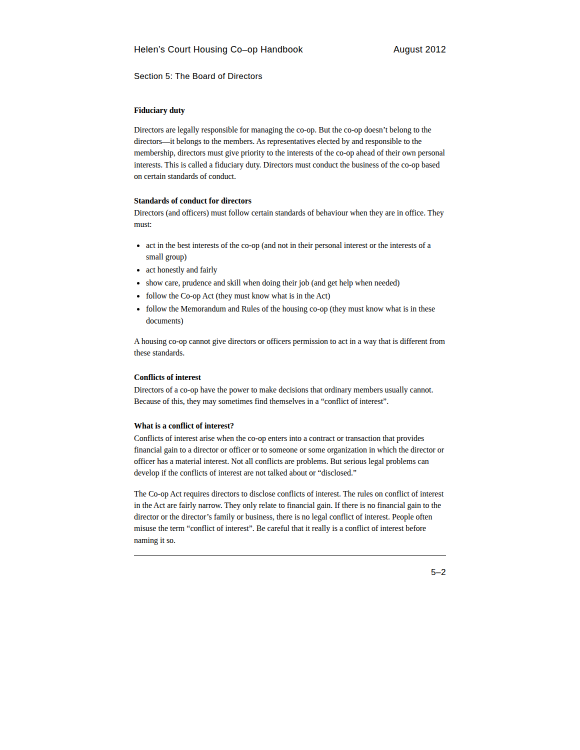Helen’s Court Housing Co–op Handbook August 2012
Section 5: The Board of Directors
Fiduciary duty
Directors are legally responsible for managing the co-op. But the co-op doesn’t belong to the directors—it belongs to the members. As representatives elected by and responsible to the membership, directors must give priority to the interests of the co-op ahead of their own personal interests. This is called a fiduciary duty. Directors must conduct the business of the co-op based on certain standards of conduct.
Standards of conduct for directors
Directors (and officers) must follow certain standards of behaviour when they are in office. They must:
act in the best interests of the co-op (and not in their personal interest or the interests of a small group)
act honestly and fairly
show care, prudence and skill when doing their job (and get help when needed)
follow the Co-op Act (they must know what is in the Act)
follow the Memorandum and Rules of the housing co-op (they must know what is in these documents)
A housing co-op cannot give directors or officers permission to act in a way that is different from these standards.
Conflicts of interest
Directors of a co-op have the power to make decisions that ordinary members usually cannot. Because of this, they may sometimes find themselves in a “conflict of interest”.
What is a conflict of interest?
Conflicts of interest arise when the co-op enters into a contract or transaction that provides financial gain to a director or officer or to someone or some organization in which the director or officer has a material interest. Not all conflicts are problems. But serious legal problems can develop if the conflicts of interest are not talked about or “disclosed.”
The Co-op Act requires directors to disclose conflicts of interest. The rules on conflict of interest in the Act are fairly narrow. They only relate to financial gain. If there is no financial gain to the director or the director’s family or business, there is no legal conflict of interest. People often misuse the term “conflict of interest”. Be careful that it really is a conflict of interest before naming it so.
5–2